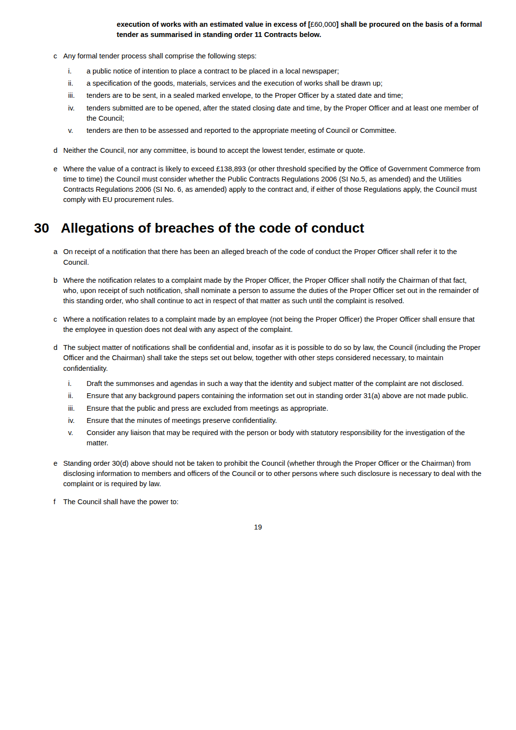execution of works with an estimated value in excess of [£60,000] shall be procured on the basis of a formal tender as summarised in standing order 11 Contracts below.
c
Any formal tender process shall comprise the following steps:
i. a public notice of intention to place a contract to be placed in a local newspaper;
ii. a specification of the goods, materials, services and the execution of works shall be drawn up;
iii. tenders are to be sent, in a sealed marked envelope, to the Proper Officer by a stated date and time;
iv. tenders submitted are to be opened, after the stated closing date and time, by the Proper Officer and at least one member of the Council;
v. tenders are then to be assessed and reported to the appropriate meeting of Council or Committee.
d
Neither the Council, nor any committee, is bound to accept the lowest tender, estimate or quote.
e
Where the value of a contract is likely to exceed £138,893 (or other threshold specified by the Office of Government Commerce from time to time) the Council must consider whether the Public Contracts Regulations 2006 (SI No.5, as amended) and the Utilities Contracts Regulations 2006 (SI No. 6, as amended) apply to the contract and, if either of those Regulations apply, the Council must comply with EU procurement rules.
30 Allegations of breaches of the code of conduct
a
On receipt of a notification that there has been an alleged breach of the code of conduct the Proper Officer shall refer it to the Council.
b
Where the notification relates to a complaint made by the Proper Officer, the Proper Officer shall notify the Chairman of that fact, who, upon receipt of such notification, shall nominate a person to assume the duties of the Proper Officer set out in the remainder of this standing order, who shall continue to act in respect of that matter as such until the complaint is resolved.
c
Where a notification relates to a complaint made by an employee (not being the Proper Officer) the Proper Officer shall ensure that the employee in question does not deal with any aspect of the complaint.
d
The subject matter of notifications shall be confidential and, insofar as it is possible to do so by law, the Council (including the Proper Officer and the Chairman) shall take the steps set out below, together with other steps considered necessary, to maintain confidentiality.
i. Draft the summonses and agendas in such a way that the identity and subject matter of the complaint are not disclosed.
ii. Ensure that any background papers containing the information set out in standing order 31(a) above are not made public.
iii. Ensure that the public and press are excluded from meetings as appropriate.
iv. Ensure that the minutes of meetings preserve confidentiality.
v. Consider any liaison that may be required with the person or body with statutory responsibility for the investigation of the matter.
e
Standing order 30(d) above should not be taken to prohibit the Council (whether through the Proper Officer or the Chairman) from disclosing information to members and officers of the Council or to other persons where such disclosure is necessary to deal with the complaint or is required by law.
f
The Council shall have the power to:
19